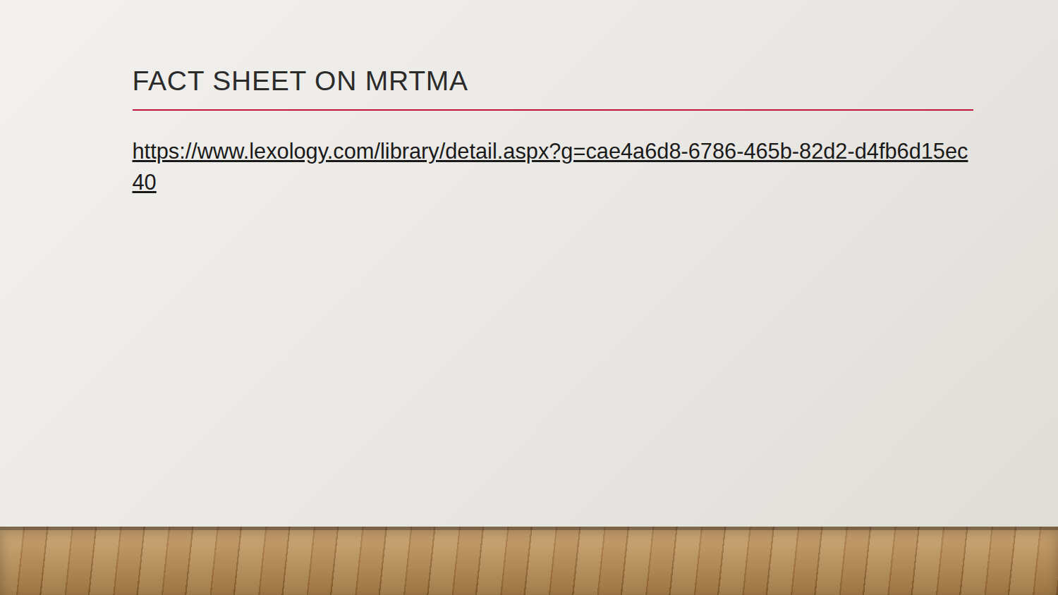Fact Sheet on MRTMA
https://www.lexology.com/library/detail.aspx?g=cae4a6d8-6786-465b-82d2-d4fb6d15ec40